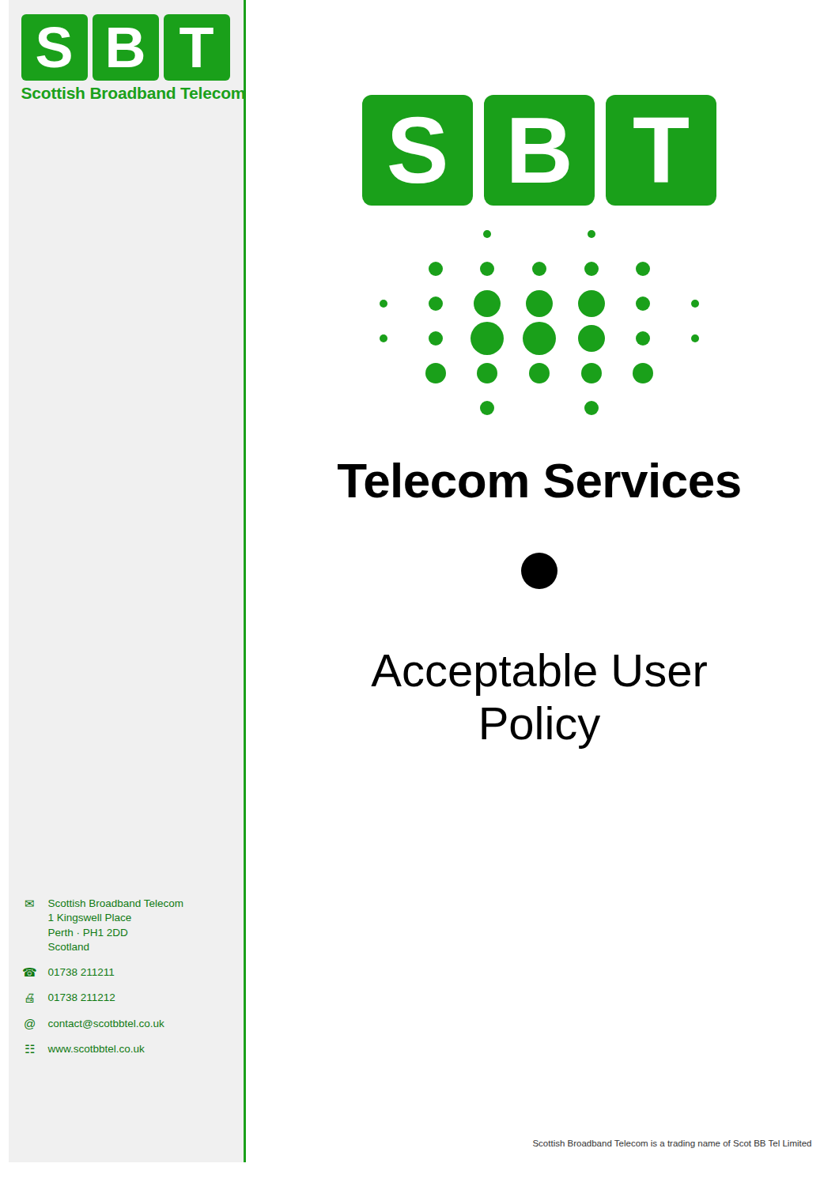SBT
Scottish Broadband Telecom
✉
Scottish Broadband Telecom
1 Kingswell Place
Perth · PH1 2DD
Scotland
☎
01738 211211
🖨
01738 211212
@
contact@scotbbtel.co.uk
☷
www.scotbbtel.co.uk
SBT
Telecom Services
Acceptable User
Policy
Scottish Broadband Telecom is a trading name of Scot BB Tel Limited